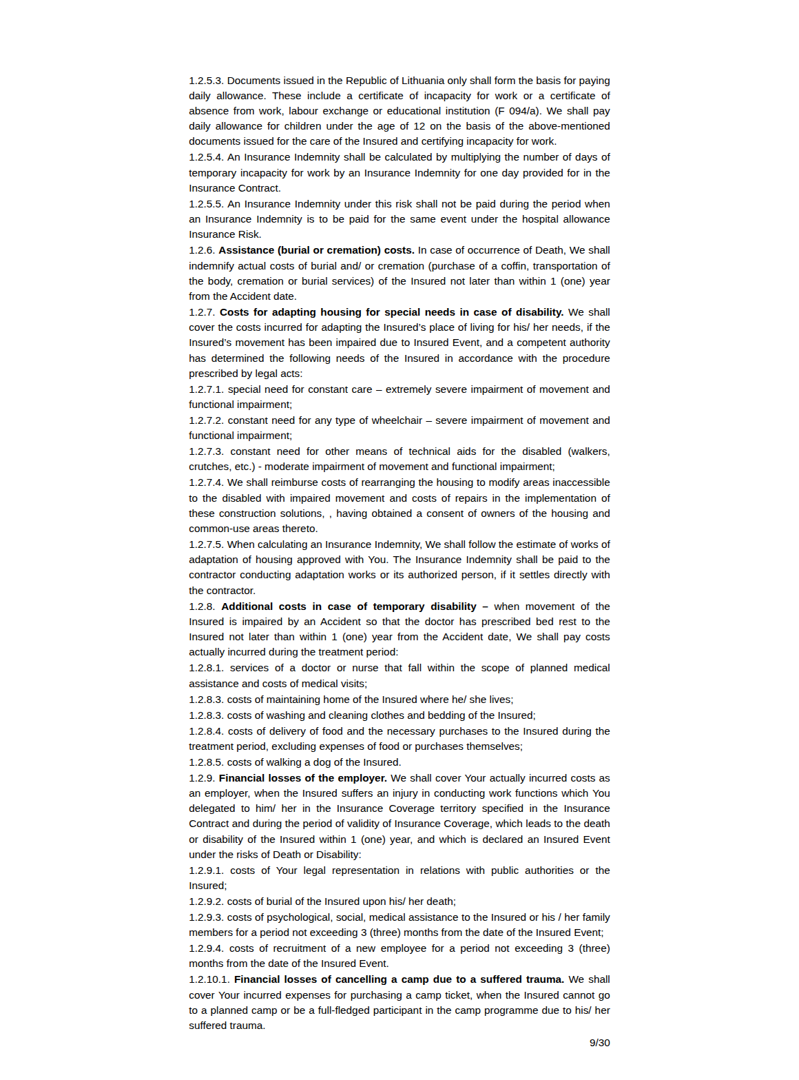1.2.5.3. Documents issued in the Republic of Lithuania only shall form the basis for paying daily allowance. These include a certificate of incapacity for work or a certificate of absence from work, labour exchange or educational institution (F 094/a). We shall pay daily allowance for children under the age of 12 on the basis of the above-mentioned documents issued for the care of the Insured and certifying incapacity for work.
1.2.5.4. An Insurance Indemnity shall be calculated by multiplying the number of days of temporary incapacity for work by an Insurance Indemnity for one day provided for in the Insurance Contract.
1.2.5.5. An Insurance Indemnity under this risk shall not be paid during the period when an Insurance Indemnity is to be paid for the same event under the hospital allowance Insurance Risk.
1.2.6. Assistance (burial or cremation) costs. In case of occurrence of Death, We shall indemnify actual costs of burial and/ or cremation (purchase of a coffin, transportation of the body, cremation or burial services) of the Insured not later than within 1 (one) year from the Accident date.
1.2.7. Costs for adapting housing for special needs in case of disability. We shall cover the costs incurred for adapting the Insured’s place of living for his/ her needs, if the Insured’s movement has been impaired due to Insured Event, and a competent authority has determined the following needs of the Insured in accordance with the procedure prescribed by legal acts:
1.2.7.1. special need for constant care – extremely severe impairment of movement and functional impairment;
1.2.7.2. constant need for any type of wheelchair – severe impairment of movement and functional impairment;
1.2.7.3. constant need for other means of technical aids for the disabled (walkers, crutches, etc.) - moderate impairment of movement and functional impairment;
1.2.7.4. We shall reimburse costs of rearranging the housing to modify areas inaccessible to the disabled with impaired movement and costs of repairs in the implementation of these construction solutions, , having obtained a consent of owners of the housing and common-use areas thereto.
1.2.7.5. When calculating an Insurance Indemnity, We shall follow the estimate of works of adaptation of housing approved with You. The Insurance Indemnity shall be paid to the contractor conducting adaptation works or its authorized person, if it settles directly with the contractor.
1.2.8. Additional costs in case of temporary disability – when movement of the Insured is impaired by an Accident so that the doctor has prescribed bed rest to the Insured not later than within 1 (one) year from the Accident date, We shall pay costs actually incurred during the treatment period:
1.2.8.1. services of a doctor or nurse that fall within the scope of planned medical assistance and costs of medical visits;
1.2.8.3. costs of maintaining home of the Insured where he/ she lives;
1.2.8.3. costs of washing and cleaning clothes and bedding of the Insured;
1.2.8.4. costs of delivery of food and the necessary purchases to the Insured during the treatment period, excluding expenses of food or purchases themselves;
1.2.8.5. costs of walking a dog of the Insured.
1.2.9. Financial losses of the employer. We shall cover Your actually incurred costs as an employer, when the Insured suffers an injury in conducting work functions which You delegated to him/ her in the Insurance Coverage territory specified in the Insurance Contract and during the period of validity of Insurance Coverage, which leads to the death or disability of the Insured within 1 (one) year, and which is declared an Insured Event under the risks of Death or Disability:
1.2.9.1. costs of Your legal representation in relations with public authorities or the Insured;
1.2.9.2. costs of burial of the Insured upon his/ her death;
1.2.9.3. costs of psychological, social, medical assistance to the Insured or his / her family members for a period not exceeding 3 (three) months from the date of the Insured Event;
1.2.9.4. costs of recruitment of a new employee for a period not exceeding 3 (three) months from the date of the Insured Event.
1.2.10.1. Financial losses of cancelling a camp due to a suffered trauma. We shall cover Your incurred expenses for purchasing a camp ticket, when the Insured cannot go to a planned camp or be a full-fledged participant in the camp programme due to his/ her suffered trauma.
9/30